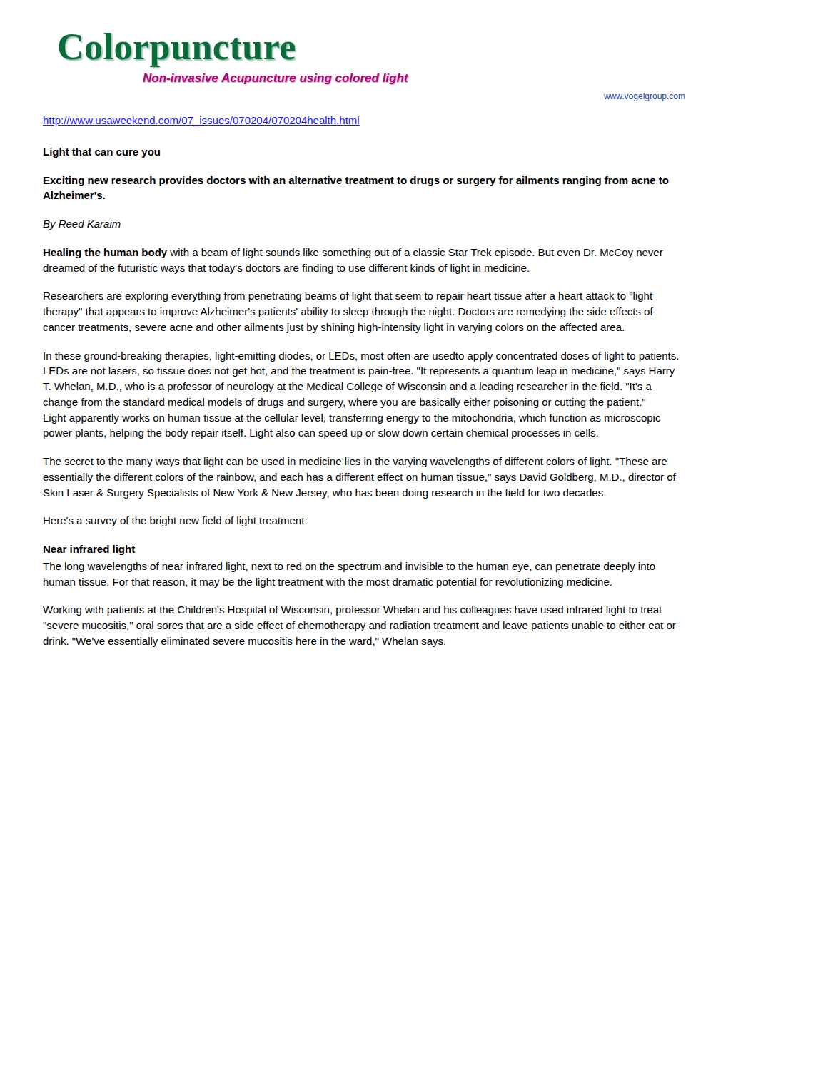Colorpuncture
Non-invasive Acupuncture using colored light
www.vogelgroup.com
http://www.usaweekend.com/07_issues/070204/070204health.html
Light that can cure you
Exciting new research provides doctors with an alternative treatment to drugs or surgery for ailments ranging from acne to Alzheimer's.
By Reed Karaim
Healing the human body with a beam of light sounds like something out of a classic Star Trek episode. But even Dr. McCoy never dreamed of the futuristic ways that today's doctors are finding to use different kinds of light in medicine.
Researchers are exploring everything from penetrating beams of light that seem to repair heart tissue after a heart attack to "light therapy" that appears to improve Alzheimer's patients' ability to sleep through the night. Doctors are remedying the side effects of cancer treatments, severe acne and other ailments just by shining high-intensity light in varying colors on the affected area.
In these ground-breaking therapies, light-emitting diodes, or LEDs, most often are usedto apply concentrated doses of light to patients. LEDs are not lasers, so tissue does not get hot, and the treatment is pain-free. "It represents a quantum leap in medicine," says Harry T. Whelan, M.D., who is a professor of neurology at the Medical College of Wisconsin and a leading researcher in the field. "It's a change from the standard medical models of drugs and surgery, where you are basically either poisoning or cutting the patient."
Light apparently works on human tissue at the cellular level, transferring energy to the mitochondria, which function as microscopic power plants, helping the body repair itself. Light also can speed up or slow down certain chemical processes in cells.
The secret to the many ways that light can be used in medicine lies in the varying wavelengths of different colors of light. "These are essentially the different colors of the rainbow, and each has a different effect on human tissue," says David Goldberg, M.D., director of Skin Laser & Surgery Specialists of New York & New Jersey, who has been doing research in the field for two decades.
Here's a survey of the bright new field of light treatment:
Near infrared light
The long wavelengths of near infrared light, next to red on the spectrum and invisible to the human eye, can penetrate deeply into human tissue. For that reason, it may be the light treatment with the most dramatic potential for revolutionizing medicine.
Working with patients at the Children's Hospital of Wisconsin, professor Whelan and his colleagues have used infrared light to treat "severe mucositis," oral sores that are a side effect of chemotherapy and radiation treatment and leave patients unable to either eat or drink. "We've essentially eliminated severe mucositis here in the ward," Whelan says.